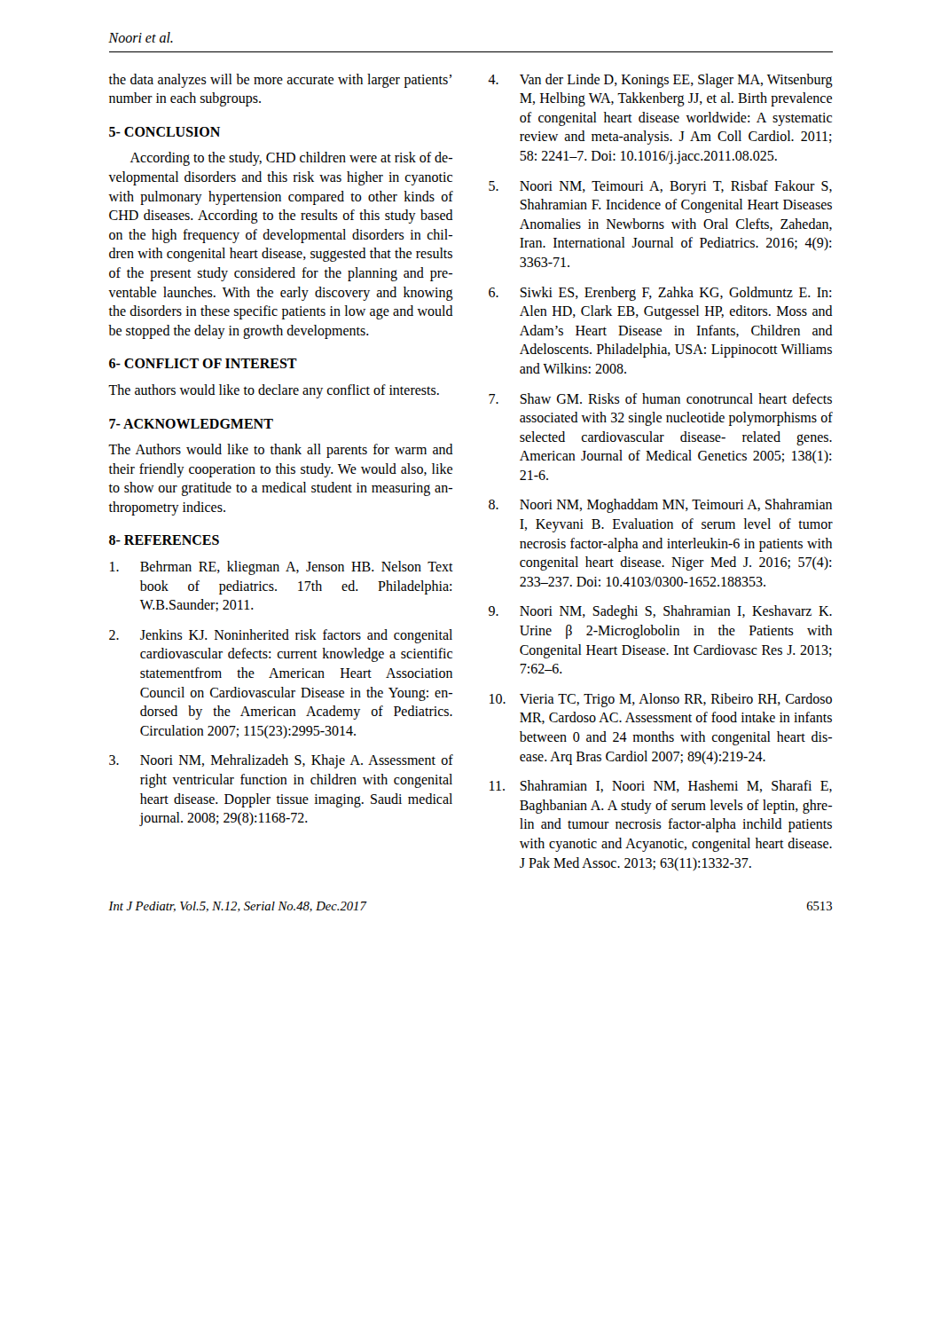Noori et al.
the data analyzes will be more accurate with larger patients’ number in each subgroups.
5- CONCLUSION
According to the study, CHD children were at risk of developmental disorders and this risk was higher in cyanotic with pulmonary hypertension compared to other kinds of CHD diseases. According to the results of this study based on the high frequency of developmental disorders in children with congenital heart disease, suggested that the results of the present study considered for the planning and preventable launches. With the early discovery and knowing the disorders in these specific patients in low age and would be stopped the delay in growth developments.
6- CONFLICT OF INTEREST
The authors would like to declare any conflict of interests.
7- ACKNOWLEDGMENT
The Authors would like to thank all parents for warm and their friendly cooperation to this study. We would also, like to show our gratitude to a medical student in measuring anthropometry indices.
8- REFERENCES
Behrman RE, kliegman A, Jenson HB. Nelson Text book of pediatrics. 17th ed. Philadelphia: W.B.Saunder; 2011.
Jenkins KJ. Noninherited risk factors and congenital cardiovascular defects: current knowledge a scientific statementfrom the American Heart Association Council on Cardiovascular Disease in the Young: endorsed by the American Academy of Pediatrics. Circulation 2007; 115(23):2995-3014.
Noori NM, Mehralizadeh S, Khaje A. Assessment of right ventricular function in children with congenital heart disease. Doppler tissue imaging. Saudi medical journal. 2008; 29(8):1168-72.
Van der Linde D, Konings EE, Slager MA, Witsenburg M, Helbing WA, Takkenberg JJ, et al. Birth prevalence of congenital heart disease worldwide: A systematic review and meta-analysis. J Am Coll Cardiol. 2011; 58: 2241–7. Doi: 10.1016/j.jacc.2011.08.025.
Noori NM, Teimouri A, Boryri T, Risbaf Fakour S, Shahramian F. Incidence of Congenital Heart Diseases Anomalies in Newborns with Oral Clefts, Zahedan, Iran. International Journal of Pediatrics. 2016; 4(9): 3363-71.
Siwki ES, Erenberg F, Zahka KG, Goldmuntz E. In: Alen HD, Clark EB, Gutgessel HP, editors. Moss and Adam’s Heart Disease in Infants, Children and Adeloscents. Philadelphia, USA: Lippinocott Williams and Wilkins: 2008.
Shaw GM. Risks of human conotruncal heart defects associated with 32 single nucleotide polymorphisms of selected cardiovascular disease- related genes. American Journal of Medical Genetics 2005; 138(1): 21-6.
Noori NM, Moghaddam MN, Teimouri A, Shahramian I, Keyvani B. Evaluation of serum level of tumor necrosis factor-alpha and interleukin-6 in patients with congenital heart disease. Niger Med J. 2016; 57(4): 233–237. Doi: 10.4103/0300-1652.188353.
Noori NM, Sadeghi S, Shahramian I, Keshavarz K. Urine β 2-Microglobolin in the Patients with Congenital Heart Disease. Int Cardiovasc Res J. 2013; 7:62–6.
Vieria TC, Trigo M, Alonso RR, Ribeiro RH, Cardoso MR, Cardoso AC. Assessment of food intake in infants between 0 and 24 months with congenital heart disease. Arq Bras Cardiol 2007; 89(4):219-24.
Shahramian I, Noori NM, Hashemi M, Sharafi E, Baghbanian A. A study of serum levels of leptin, ghrelin and tumour necrosis factor-alpha inchild patients with cyanotic and Acyanotic, congenital heart disease. J Pak Med Assoc. 2013; 63(11):1332-37.
Int J Pediatr, Vol.5, N.12, Serial No.48, Dec.2017 6513